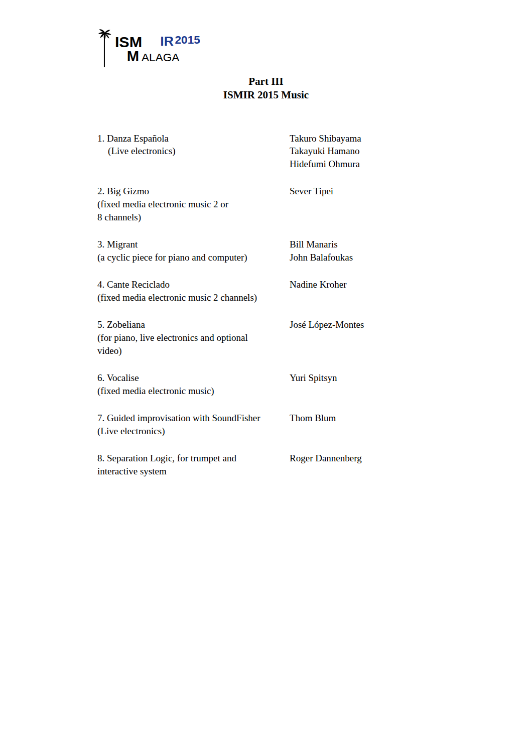Part IIIISMIR 2015 Music
| 1. Danza Española (Live electronics) | Takuro Shibayama Takayuki Hamano Hidefumi Ohmura |
| 2. Big Gizmo (fixed media electronic music 2 or 8 channels) | Sever Tipei |
| 3. Migrant (a cyclic piece for piano and computer) | Bill Manaris John Balafoukas |
| 4. Cante Reciclado (fixed media electronic music 2 channels) | Nadine Kroher |
| 5. Zobeliana (for piano, live electronics and optional video) | José López-Montes |
| 6. Vocalise (fixed media electronic music) | Yuri Spitsyn |
| 7. Guided improvisation with SoundFisher (Live electronics) | Thom Blum |
| 8. Separation Logic, for trumpet and interactive system | Roger Dannenberg |